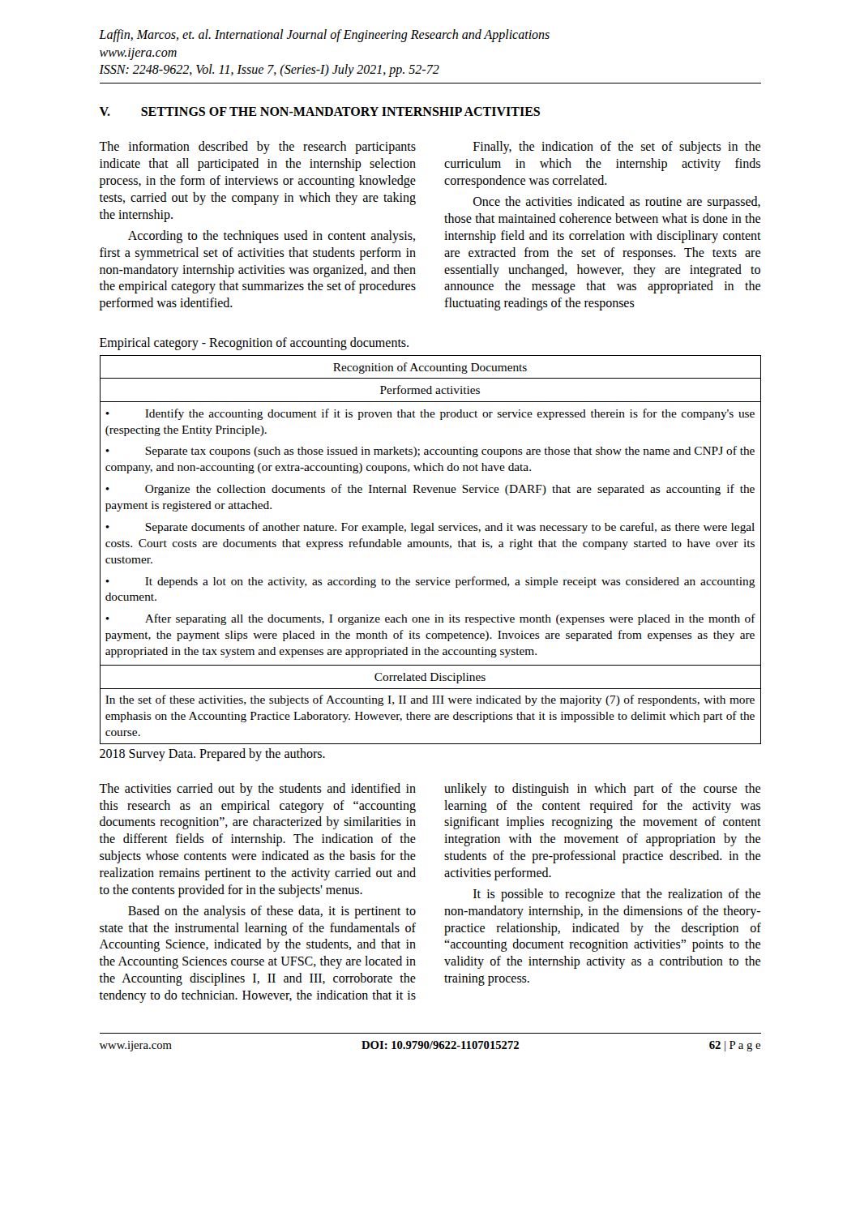Laffin, Marcos, et. al. International Journal of Engineering Research and Applications www.ijera.com ISSN: 2248-9622, Vol. 11, Issue 7, (Series-I) July 2021, pp. 52-72
V. SETTINGS OF THE NON-MANDATORY INTERNSHIP ACTIVITIES
The information described by the research participants indicate that all participated in the internship selection process, in the form of interviews or accounting knowledge tests, carried out by the company in which they are taking the internship.
According to the techniques used in content analysis, first a symmetrical set of activities that students perform in non-mandatory internship activities was organized, and then the empirical category that summarizes the set of procedures performed was identified.
Finally, the indication of the set of subjects in the curriculum in which the internship activity finds correspondence was correlated.
Once the activities indicated as routine are surpassed, those that maintained coherence between what is done in the internship field and its correlation with disciplinary content are extracted from the set of responses. The texts are essentially unchanged, however, they are integrated to announce the message that was appropriated in the fluctuating readings of the responses
Empirical category - Recognition of accounting documents.
| Recognition of Accounting Documents |
| --- |
| Performed activities |
| • Identify the accounting document if it is proven that the product or service expressed therein is for the company's use (respecting the Entity Principle). • Separate tax coupons (such as those issued in markets); accounting coupons are those that show the name and CNPJ of the company, and non-accounting (or extra-accounting) coupons, which do not have data. • Organize the collection documents of the Internal Revenue Service (DARF) that are separated as accounting if the payment is registered or attached. • Separate documents of another nature. For example, legal services, and it was necessary to be careful, as there were legal costs. Court costs are documents that express refundable amounts, that is, a right that the company started to have over its customer. • It depends a lot on the activity, as according to the service performed, a simple receipt was considered an accounting document. • After separating all the documents, I organize each one in its respective month (expenses were placed in the month of payment, the payment slips were placed in the month of its competence). Invoices are separated from expenses as they are appropriated in the tax system and expenses are appropriated in the accounting system. |
| Correlated Disciplines |
| In the set of these activities, the subjects of Accounting I, II and III were indicated by the majority (7) of respondents, with more emphasis on the Accounting Practice Laboratory. However, there are descriptions that it is impossible to delimit which part of the course. |
2018 Survey Data. Prepared by the authors.
The activities carried out by the students and identified in this research as an empirical category of “accounting documents recognition”, are characterized by similarities in the different fields of internship. The indication of the subjects whose contents were indicated as the basis for the realization remains pertinent to the activity carried out and to the contents provided for in the subjects' menus.
Based on the analysis of these data, it is pertinent to state that the instrumental learning of the fundamentals of Accounting Science, indicated by the students, and that in the Accounting Sciences course at UFSC, they are located in the Accounting disciplines I, II and III, corroborate the tendency to do technician. However, the indication that it is unlikely to distinguish in which part of the course the learning of the content required for the activity was significant implies recognizing the movement of content integration with the movement of appropriation by the students of the pre-professional practice described. in the activities performed.
It is possible to recognize that the realization of the non-mandatory internship, in the dimensions of the theory-practice relationship, indicated by the description of “accounting document recognition activities” points to the validity of the internship activity as a contribution to the training process.
www.ijera.com DOI: 10.9790/9622-1107015272 62 | P a g e